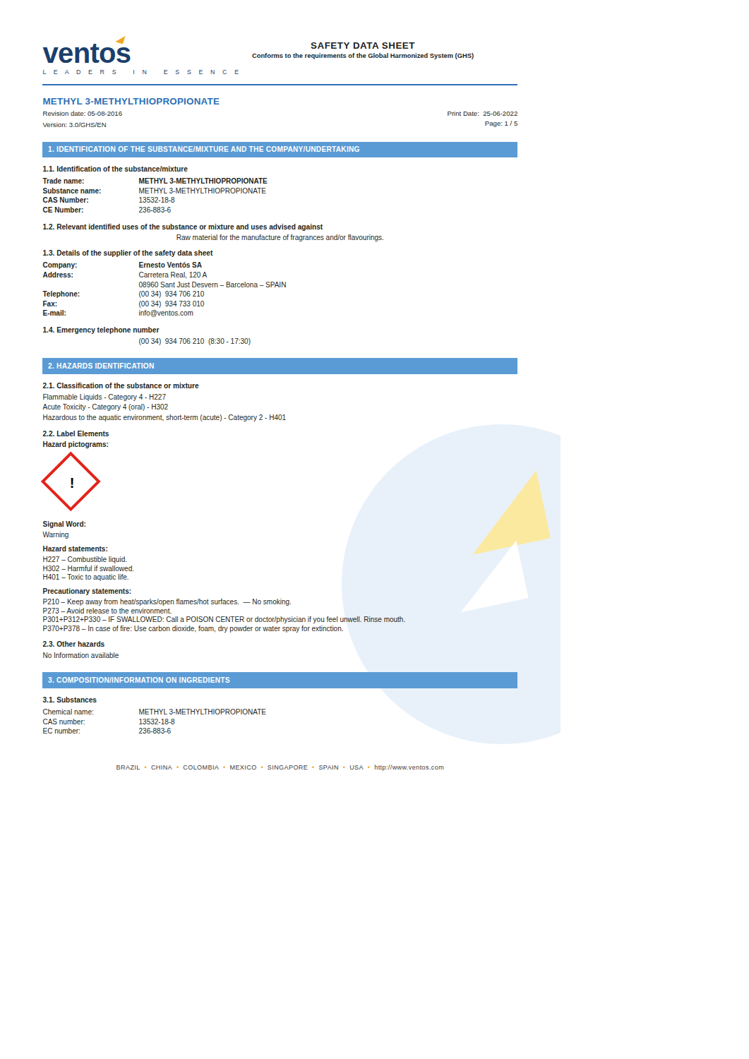ventos
L E A D E R S I N E S S E N C E
SAFETY DATA SHEET
Conforms to the requirements of the Global Harmonized System (GHS)
METHYL 3-METHYLTHIOPROPIONATE
Revision date: 05-08-2016
Version: 3.0/GHS/EN
Print Date: 25-06-2022
Page: 1 / 5
1. IDENTIFICATION OF THE SUBSTANCE/MIXTURE AND THE COMPANY/UNDERTAKING
1.1. Identification of the substance/mixture
| Trade name: | METHYL 3-METHYLTHIOPROPIONATE |
| Substance name: | METHYL 3-METHYLTHIOPROPIONATE |
| CAS Number: | 13532-18-8 |
| CE Number: | 236-883-6 |
1.2. Relevant identified uses of the substance or mixture and uses advised against
Raw material for the manufacture of fragrances and/or flavourings.
1.3. Details of the supplier of the safety data sheet
| Company: | Ernesto Ventós SA |
| Address: | Carretera Real, 120 A |
| | 08960 Sant Just Desvern – Barcelona – SPAIN |
| Telephone: | (00 34) 934 706 210 |
| Fax: | (00 34) 934 733 010 |
| E-mail: | info@ventos.com |
1.4. Emergency telephone number
(00 34) 934 706 210 (8:30 - 17:30)
2. HAZARDS IDENTIFICATION
2.1. Classification of the substance or mixture
Flammable Liquids - Category 4 - H227
Acute Toxicity - Category 4 (oral) - H302
Hazardous to the aquatic environment, short-term (acute) - Category 2 - H401
2.2. Label Elements
Hazard pictograms:
!
Signal Word:
Warning
Hazard statements:
H227 – Combustible liquid.
H302 – Harmful if swallowed.
H401 – Toxic to aquatic life.
Precautionary statements:
P210 – Keep away from heat/sparks/open flames/hot surfaces. — No smoking.
P273 – Avoid release to the environment.
P301+P312+P330 – IF SWALLOWED: Call a POISON CENTER or doctor/physician if you feel unwell. Rinse mouth.
P370+P378 – In case of fire: Use carbon dioxide, foam, dry powder or water spray for extinction.
2.3. Other hazards
No Information available
3. COMPOSITION/INFORMATION ON INGREDIENTS
3.1. Substances
| Chemical name: | METHYL 3-METHYLTHIOPROPIONATE |
| CAS number: | 13532-18-8 |
| EC number: | 236-883-6 |
BRAZIL • CHINA • COLOMBIA • MEXICO • SINGAPORE • SPAIN • USA • http://www.ventos.com